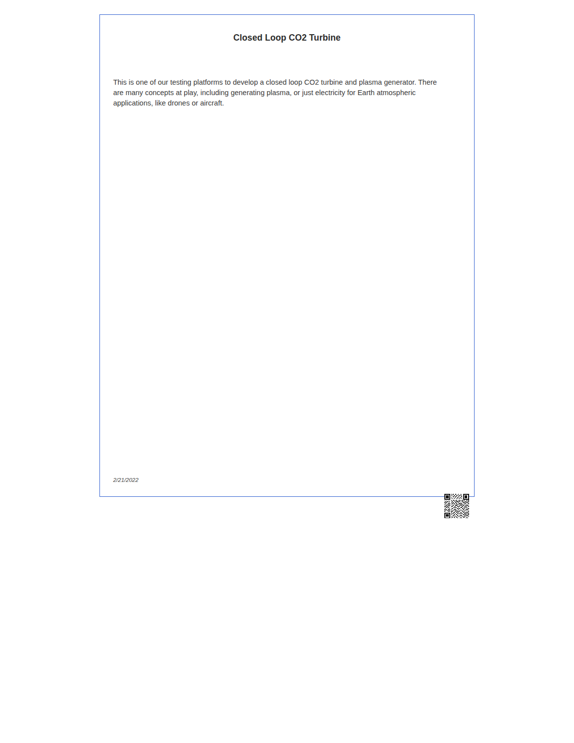Closed Loop CO2 Turbine
This is one of our testing platforms to develop a closed loop CO2 turbine and plasma generator. There are many concepts at play, including generating plasma, or just electricity for Earth atmospheric applications, like drones or aircraft.
2/21/2022